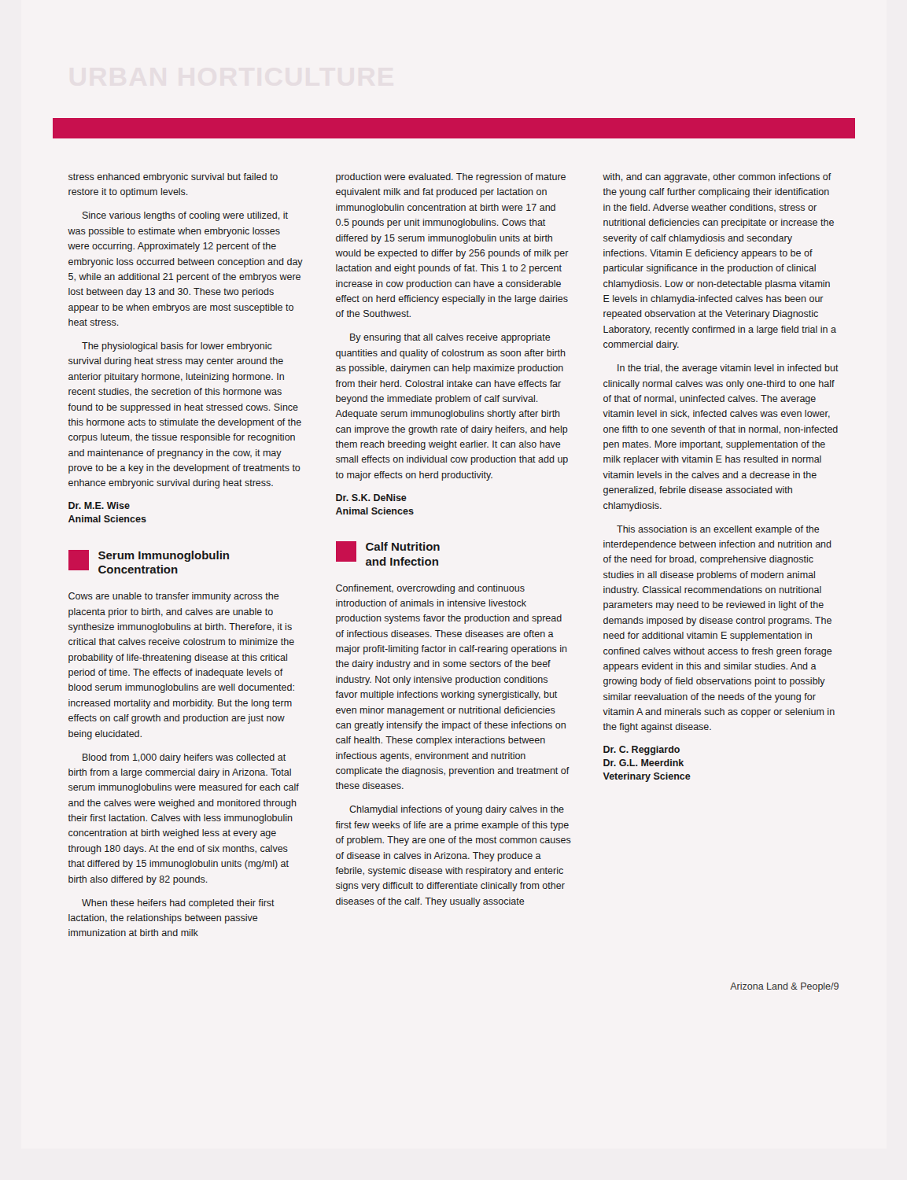Urban Horticulture
stress enhanced embryonic survival but failed to restore it to optimum levels.
Since various lengths of cooling were utilized, it was possible to estimate when embryonic losses were occurring. Approximately 12 percent of the embryonic loss occurred between conception and day 5, while an additional 21 percent of the embryos were lost between day 13 and 30. These two periods appear to be when embryos are most susceptible to heat stress.
The physiological basis for lower embryonic survival during heat stress may center around the anterior pituitary hormone, luteinizing hormone. In recent studies, the secretion of this hormone was found to be suppressed in heat stressed cows. Since this hormone acts to stimulate the development of the corpus luteum, the tissue responsible for recognition and maintenance of pregnancy in the cow, it may prove to be a key in the development of treatments to enhance embryonic survival during heat stress.
Dr. M.E. Wise Animal Sciences
Serum Immunoglobulin
Concentration
Cows are unable to transfer immunity across the placenta prior to birth, and calves are unable to synthesize immunoglobulins at birth. Therefore, it is critical that calves receive colostrum to minimize the probability of life-threatening disease at this critical period of time. The effects of inadequate levels of blood serum immunoglobulins are well documented: increased mortality and morbidity. But the long term effects on calf growth and production are just now being elucidated.
Blood from 1,000 dairy heifers was collected at birth from a large commercial dairy in Arizona. Total serum immunoglobulins were measured for each calf and the calves were weighed and monitored through their first lactation. Calves with less immunoglobulin concentration at birth weighed less at every age through 180 days. At the end of six months, calves that differed by 15 immunoglobulin units (mg/ml) at birth also differed by 82 pounds.
When these heifers had completed their first lactation, the relationships between passive immunization at birth and milk
production were evaluated. The regression of mature equivalent milk and fat produced per lactation on immunoglobulin concentration at birth were 17 and 0.5 pounds per unit immunoglobulins. Cows that differed by 15 serum immunoglobulin units at birth would be expected to differ by 256 pounds of milk per lactation and eight pounds of fat. This 1 to 2 percent increase in cow production can have a considerable effect on herd efficiency especially in the large dairies of the Southwest.
By ensuring that all calves receive appropriate quantities and quality of colostrum as soon after birth as possible, dairymen can help maximize production from their herd. Colostral intake can have effects far beyond the immediate problem of calf survival. Adequate serum immunoglobulins shortly after birth can improve the growth rate of dairy heifers, and help them reach breeding weight earlier. It can also have small effects on individual cow production that add up to major effects on herd productivity.
Dr. S.K. DeNise Animal Sciences
Calf Nutrition
and Infection
Confinement, overcrowding and continuous introduction of animals in intensive livestock production systems favor the production and spread of infectious diseases. These diseases are often a major profit-limiting factor in calf-rearing operations in the dairy industry and in some sectors of the beef industry. Not only intensive production conditions favor multiple infections working synergistically, but even minor management or nutritional deficiencies can greatly intensify the impact of these infections on calf health. These complex interactions between infectious agents, environment and nutrition complicate the diagnosis, prevention and treatment of these diseases.
Chlamydial infections of young dairy calves in the first few weeks of life are a prime example of this type of problem. They are one of the most common causes of disease in calves in Arizona. They produce a febrile, systemic disease with respiratory and enteric signs very difficult to differentiate clinically from other diseases of the calf. They usually associate
with, and can aggravate, other common infections of the young calf further complicaing their identification in the field. Adverse weather conditions, stress or nutritional deficiencies can precipitate or increase the severity of calf chlamydiosis and secondary infections. Vitamin E deficiency appears to be of particular significance in the production of clinical chlamydiosis. Low or non-detectable plasma vitamin E levels in chlamydia-infected calves has been our repeated observation at the Veterinary Diagnostic Laboratory, recently confirmed in a large field trial in a commercial dairy.
In the trial, the average vitamin level in infected but clinically normal calves was only one-third to one half of that of normal, uninfected calves. The average vitamin level in sick, infected calves was even lower, one fifth to one seventh of that in normal, non-infected pen mates. More important, supplementation of the milk replacer with vitamin E has resulted in normal vitamin levels in the calves and a decrease in the generalized, febrile disease associated with chlamydiosis.
This association is an excellent example of the interdependence between infection and nutrition and of the need for broad, comprehensive diagnostic studies in all disease problems of modern animal industry. Classical recommendations on nutritional parameters may need to be reviewed in light of the demands imposed by disease control programs. The need for additional vitamin E supplementation in confined calves without access to fresh green forage appears evident in this and similar studies. And a growing body of field observations point to possibly similar reevaluation of the needs of the young for vitamin A and minerals such as copper or selenium in the fight against disease.
Dr. C. Reggiardo Dr. G.L. Meerdink Veterinary Science
Arizona Land & People/9